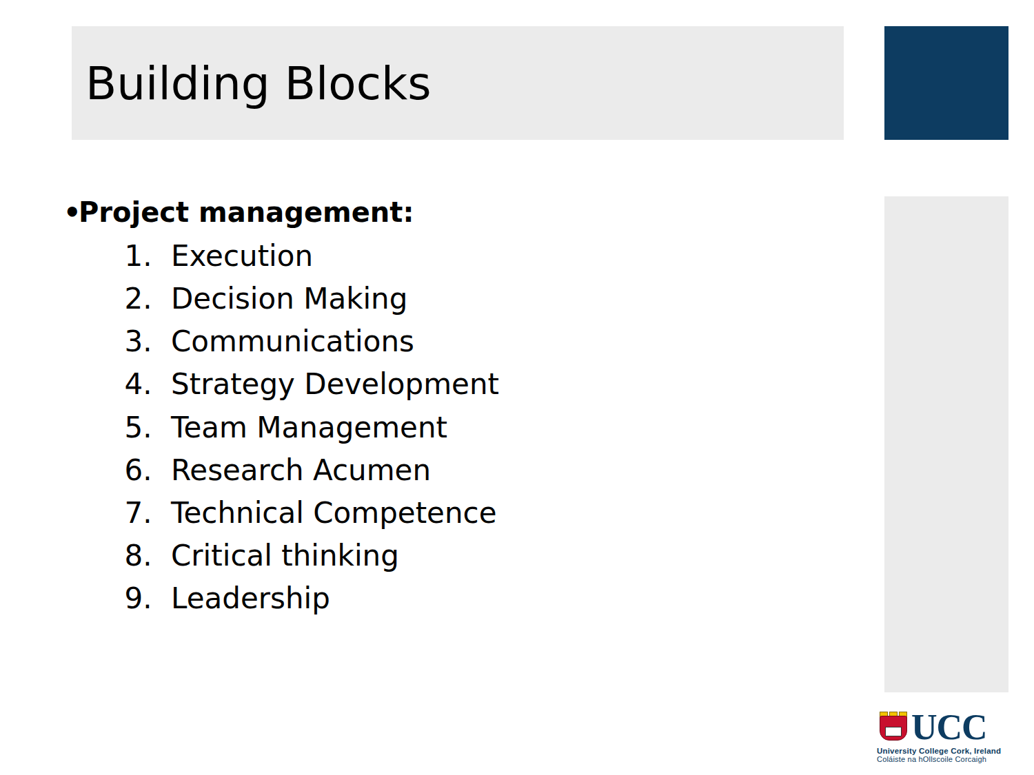Building Blocks
Project management:
Execution
Decision Making
Communications
Strategy Development
Team Management
Research Acumen
Technical Competence
Critical thinking
Leadership
UCC
University College Cork, Ireland
Coláiste na hOllscoile Corcaigh